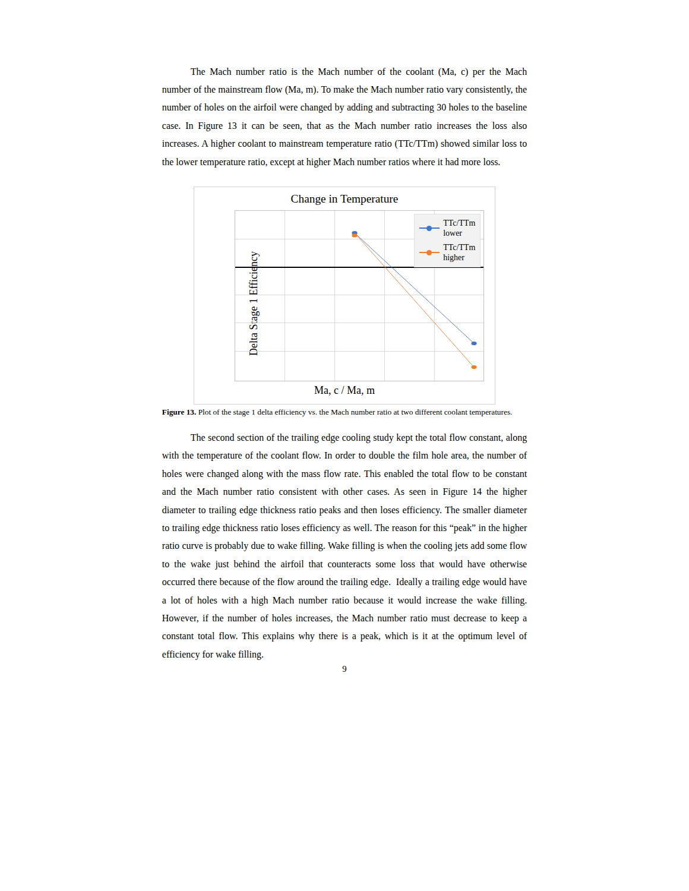The Mach number ratio is the Mach number of the coolant (Ma, c) per the Mach number of the mainstream flow (Ma, m). To make the Mach number ratio vary consistently, the number of holes on the airfoil were changed by adding and subtracting 30 holes to the baseline case. In Figure 13 it can be seen, that as the Mach number ratio increases the loss also increases. A higher coolant to mainstream temperature ratio (TTc/TTm) showed similar loss to the lower temperature ratio, except at higher Mach number ratios where it had more loss.
Change in Temperature
Delta Stage 1 Efficiency
TTc/TTm
lower
TTc/TTm
higher
Ma, c / Ma, m
Figure 13. Plot of the stage 1 delta efficiency vs. the Mach number ratio at two different coolant temperatures.
The second section of the trailing edge cooling study kept the total flow constant, along with the temperature of the coolant flow. In order to double the film hole area, the number of holes were changed along with the mass flow rate. This enabled the total flow to be constant and the Mach number ratio consistent with other cases. As seen in Figure 14 the higher diameter to trailing edge thickness ratio peaks and then loses efficiency. The smaller diameter to trailing edge thickness ratio loses efficiency as well. The reason for this “peak” in the higher ratio curve is probably due to wake filling. Wake filling is when the cooling jets add some flow to the wake just behind the airfoil that counteracts some loss that would have otherwise occurred there because of the flow around the trailing edge. Ideally a trailing edge would have a lot of holes with a high Mach number ratio because it would increase the wake filling. However, if the number of holes increases, the Mach number ratio must decrease to keep a constant total flow. This explains why there is a peak, which is it at the optimum level of efficiency for wake filling.
9